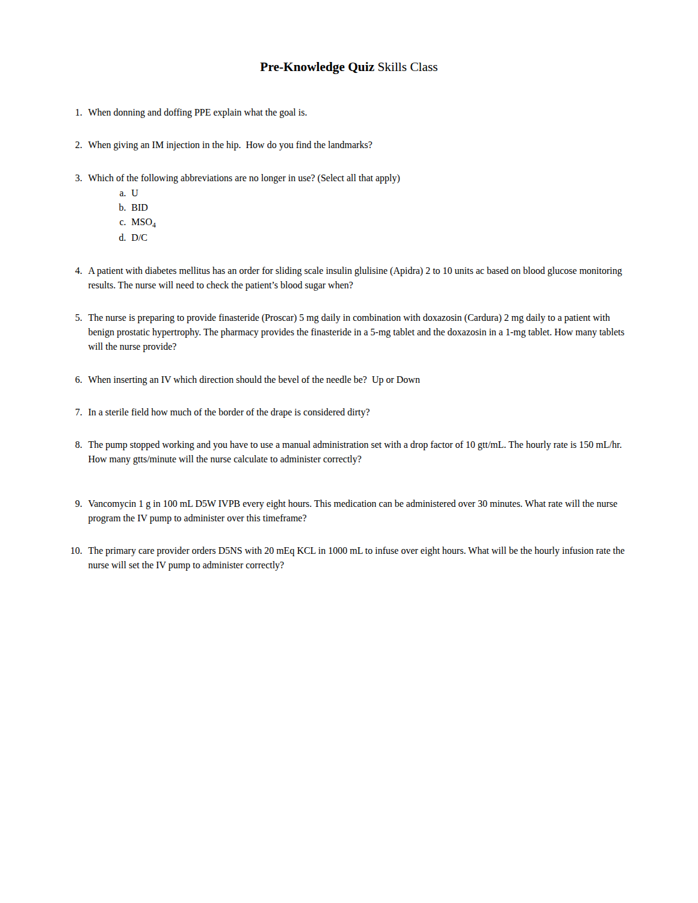Pre-Knowledge Quiz Skills Class
When donning and doffing PPE explain what the goal is.
When giving an IM injection in the hip. How do you find the landmarks?
Which of the following abbreviations are no longer in use? (Select all that apply)
U
BID
MSO4
D/C
A patient with diabetes mellitus has an order for sliding scale insulin glulisine (Apidra) 2 to 10 units ac based on blood glucose monitoring results. The nurse will need to check the patient’s blood sugar when?
The nurse is preparing to provide finasteride (Proscar) 5 mg daily in combination with doxazosin (Cardura) 2 mg daily to a patient with benign prostatic hypertrophy. The pharmacy provides the finasteride in a 5-mg tablet and the doxazosin in a 1-mg tablet. How many tablets will the nurse provide?
When inserting an IV which direction should the bevel of the needle be? Up or Down
In a sterile field how much of the border of the drape is considered dirty?
The pump stopped working and you have to use a manual administration set with a drop factor of 10 gtt/mL. The hourly rate is 150 mL/hr. How many gtts/minute will the nurse calculate to administer correctly?
Vancomycin 1 g in 100 mL D5W IVPB every eight hours. This medication can be administered over 30 minutes. What rate will the nurse program the IV pump to administer over this timeframe?
The primary care provider orders D5NS with 20 mEq KCL in 1000 mL to infuse over eight hours. What will be the hourly infusion rate the nurse will set the IV pump to administer correctly?